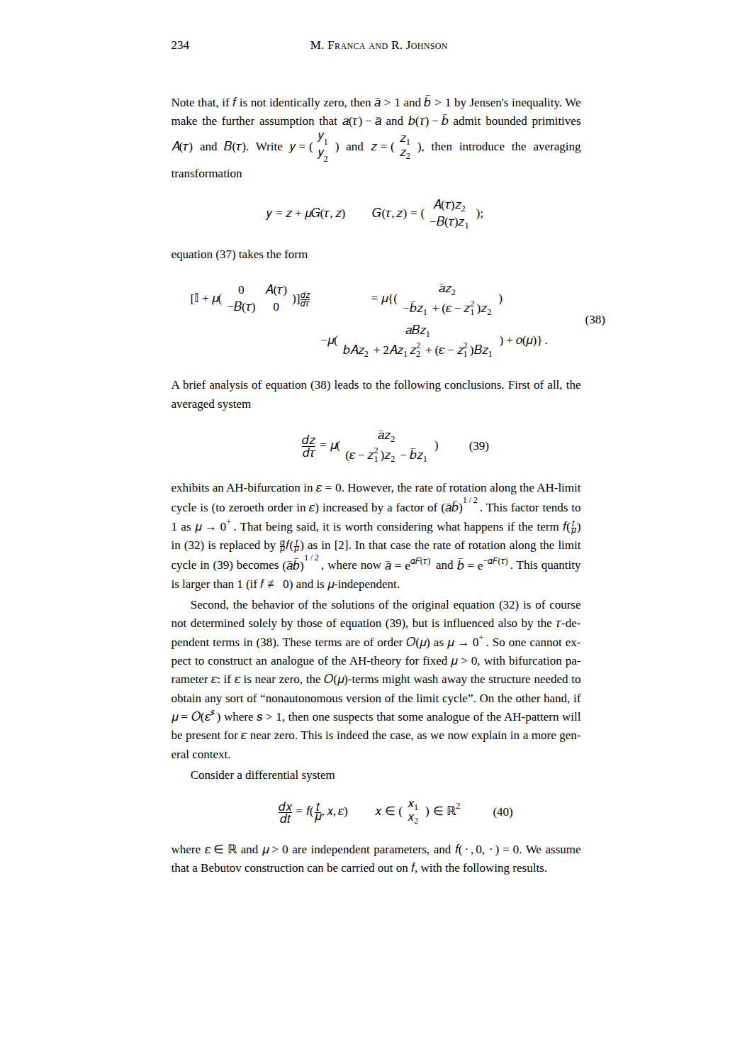234 M. Franca and R. Johnson
Note that, if f is not identically zero, then a¯>1 and b¯>1 by Jensen's inequality. We make the further assumption that a(τ)−a¯ and b(τ)−b¯ admit bounded primitives A(τ) and B(τ). Write y=(y1y2) and z=(z1z2), then introduce the averaging transformation
y=z+μG(τ,z) G(τ,z)= ( A(τ)z2 −B(τ)z1 ) ;
equation (37) takes the form
[ 𝕀+μ ( 0A(τ) −B(τ)0 ) ] dzdτ =μ { ( a¯z2 −b¯z1+(ε−z12)z2 ) −μ ( aBz1 bAz2+2Az1z22+(ε−z12)Bz1 ) +o(μ) } .
(38)
A brief analysis of equation (38) leads to the following conclusions. First of all, the averaged system
dzdτ =μ ( a¯z2 (ε−z12)z2−b¯z1 )
(39)
exhibits an AH-bifurcation in ε=0. However, the rate of rotation along the AH-limit cycle is (to zeroeth order in ε) increased by a factor of (a¯b¯)1/2. This factor tends to 1 as μ→0+. That being said, it is worth considering what happens if the term f(tμ) in (32) is replaced by αμf(tμ) as in [2]. In that case the rate of rotation along the limit cycle in (39) becomes (a¯b¯)1/2, where now a¯=eαF(τ) and b¯=e−αF(τ). This quantity is larger than 1 (if f≢0) and is μ-independent.
Second, the behavior of the solutions of the original equation (32) is of course not determined solely by those of equation (39), but is influenced also by the τ-dependent terms in (38). These terms are of order O(μ) as μ→0+. So one cannot expect to construct an analogue of the AH-theory for fixed μ>0, with bifurcation parameter ε: if ε is near zero, the O(μ)-terms might wash away the structure needed to obtain any sort of “nonautonomous version of the limit cycle”. On the other hand, if μ=O(εs) where s>1, then one suspects that some analogue of the AH-pattern will be present for ε near zero. This is indeed the case, as we now explain in a more general context.
Consider a differential system
dxdt = f(tμ,x,ε) x∈ ( x1 x2 ) ∈ℝ2
(40)
where ε∈ℝ and μ>0 are independent parameters, and f(·,0,·)=0. We assume that a Bebutov construction can be carried out on f, with the following results.